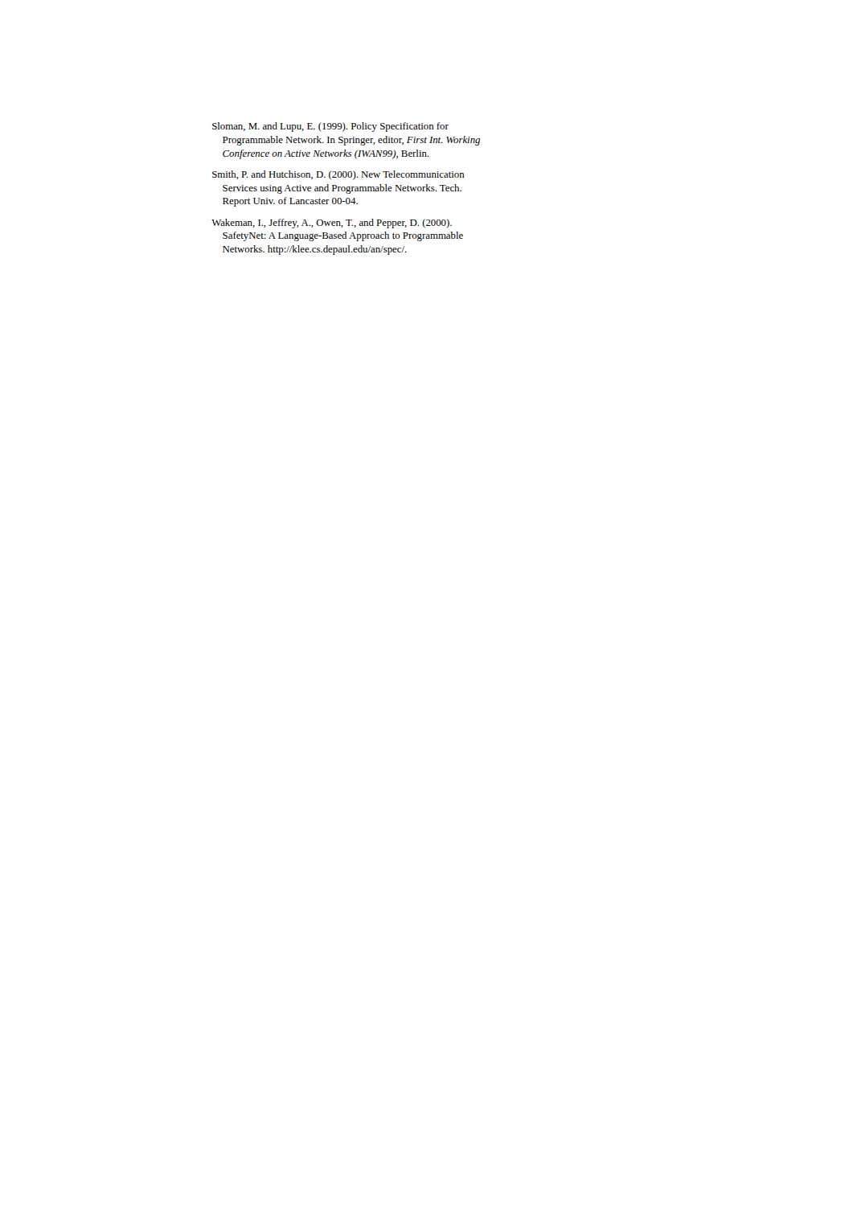Sloman, M. and Lupu, E. (1999). Policy Specification for Programmable Network. In Springer, editor, First Int. Working Conference on Active Networks (IWAN99), Berlin.
Smith, P. and Hutchison, D. (2000). New Telecommunication Services using Active and Programmable Networks. Tech. Report Univ. of Lancaster 00-04.
Wakeman, I., Jeffrey, A., Owen, T., and Pepper, D. (2000). SafetyNet: A Language-Based Approach to Programmable Networks. http://klee.cs.depaul.edu/an/spec/.